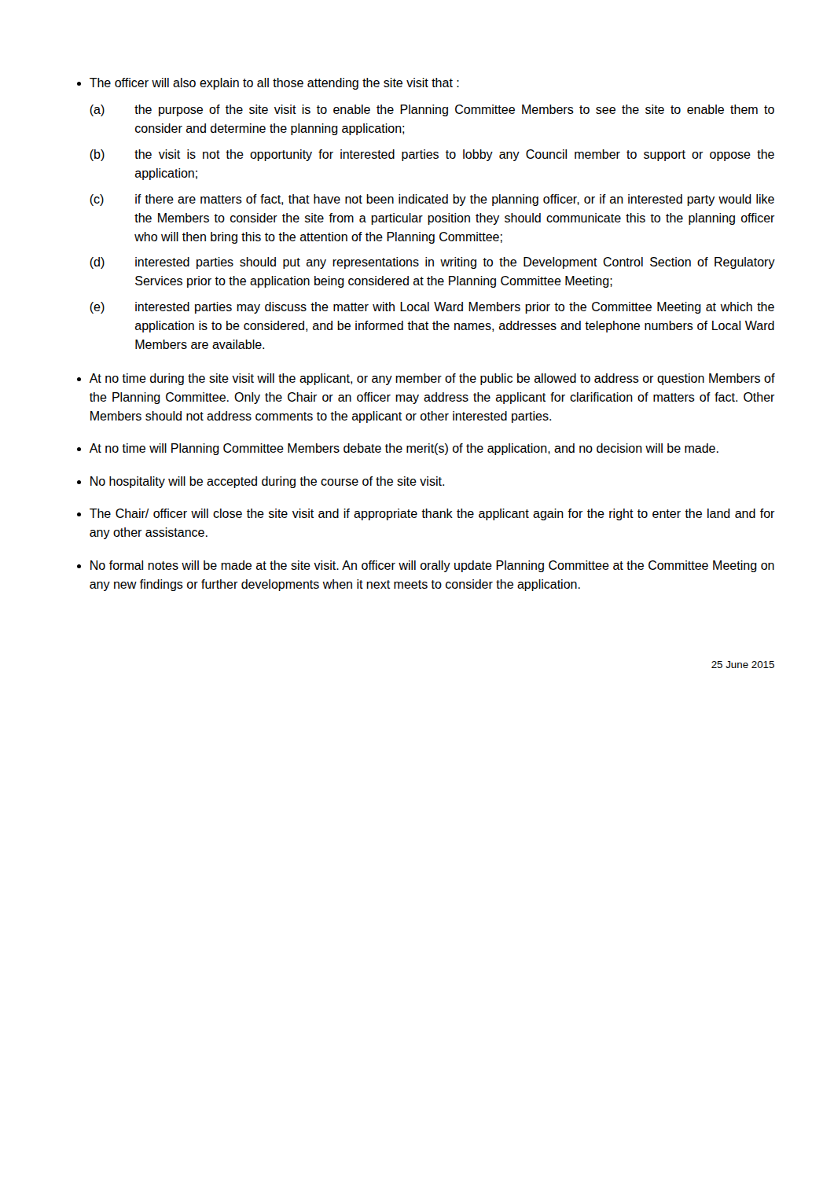The officer will also explain to all those attending the site visit that :
| (a) | the purpose of the site visit is to enable the Planning Committee Members to see the site to enable them to consider and determine the planning application; |
| (b) | the visit is not the opportunity for interested parties to lobby any Council member to support or oppose the application; |
| (c) | if there are matters of fact, that have not been indicated by the planning officer, or if an interested party would like the Members to consider the site from a particular position they should communicate this to the planning officer who will then bring this to the attention of the Planning Committee; |
| (d) | interested parties should put any representations in writing to the Development Control Section of Regulatory Services prior to the application being considered at the Planning Committee Meeting; |
| (e) | interested parties may discuss the matter with Local Ward Members prior to the Committee Meeting at which the application is to be considered, and be informed that the names, addresses and telephone numbers of Local Ward Members are available. |
At no time during the site visit will the applicant, or any member of the public be allowed to address or question Members of the Planning Committee. Only the Chair or an officer may address the applicant for clarification of matters of fact. Other Members should not address comments to the applicant or other interested parties.
At no time will Planning Committee Members debate the merit(s) of the application, and no decision will be made.
No hospitality will be accepted during the course of the site visit.
The Chair/ officer will close the site visit and if appropriate thank the applicant again for the right to enter the land and for any other assistance.
No formal notes will be made at the site visit. An officer will orally update Planning Committee at the Committee Meeting on any new findings or further developments when it next meets to consider the application.
25 June 2015